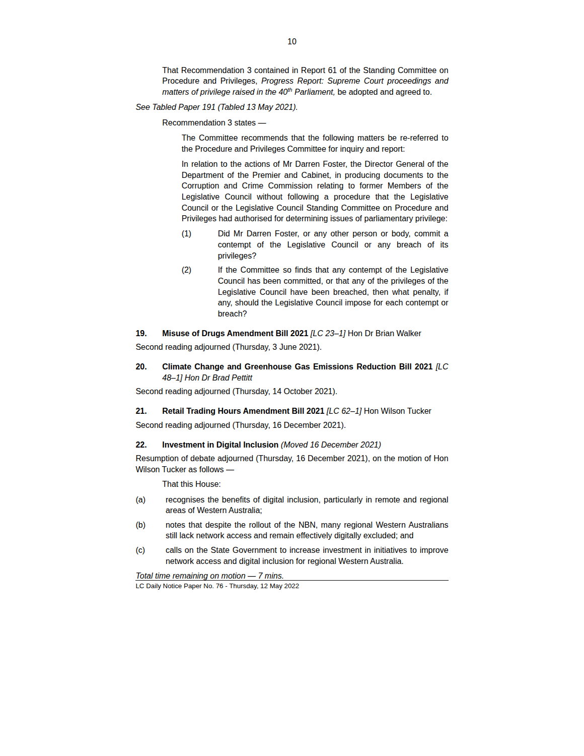10
That Recommendation 3 contained in Report 61 of the Standing Committee on Procedure and Privileges, Progress Report: Supreme Court proceedings and matters of privilege raised in the 40th Parliament, be adopted and agreed to.
See Tabled Paper 191 (Tabled 13 May 2021).
Recommendation 3 states —
The Committee recommends that the following matters be re-referred to the Procedure and Privileges Committee for inquiry and report:
In relation to the actions of Mr Darren Foster, the Director General of the Department of the Premier and Cabinet, in producing documents to the Corruption and Crime Commission relating to former Members of the Legislative Council without following a procedure that the Legislative Council or the Legislative Council Standing Committee on Procedure and Privileges had authorised for determining issues of parliamentary privilege:
(1)
Did Mr Darren Foster, or any other person or body, commit a contempt of the Legislative Council or any breach of its privileges?
(2)
If the Committee so finds that any contempt of the Legislative Council has been committed, or that any of the privileges of the Legislative Council have been breached, then what penalty, if any, should the Legislative Council impose for each contempt or breach?
19.
Misuse of Drugs Amendment Bill 2021 [LC 23–1] Hon Dr Brian Walker
Second reading adjourned (Thursday, 3 June 2021).
20.
Climate Change and Greenhouse Gas Emissions Reduction Bill 2021 [LC 48–1] Hon Dr Brad Pettitt
Second reading adjourned (Thursday, 14 October 2021).
21.
Retail Trading Hours Amendment Bill 2021 [LC 62–1] Hon Wilson Tucker
Second reading adjourned (Thursday, 16 December 2021).
22.
Investment in Digital Inclusion (Moved 16 December 2021)
Resumption of debate adjourned (Thursday, 16 December 2021), on the motion of Hon Wilson Tucker as follows —
That this House:
(a)
recognises the benefits of digital inclusion, particularly in remote and regional areas of Western Australia;
(b)
notes that despite the rollout of the NBN, many regional Western Australians still lack network access and remain effectively digitally excluded; and
(c)
calls on the State Government to increase investment in initiatives to improve network access and digital inclusion for regional Western Australia.
Total time remaining on motion — 7 mins.
LC Daily Notice Paper No. 76 - Thursday, 12 May 2022